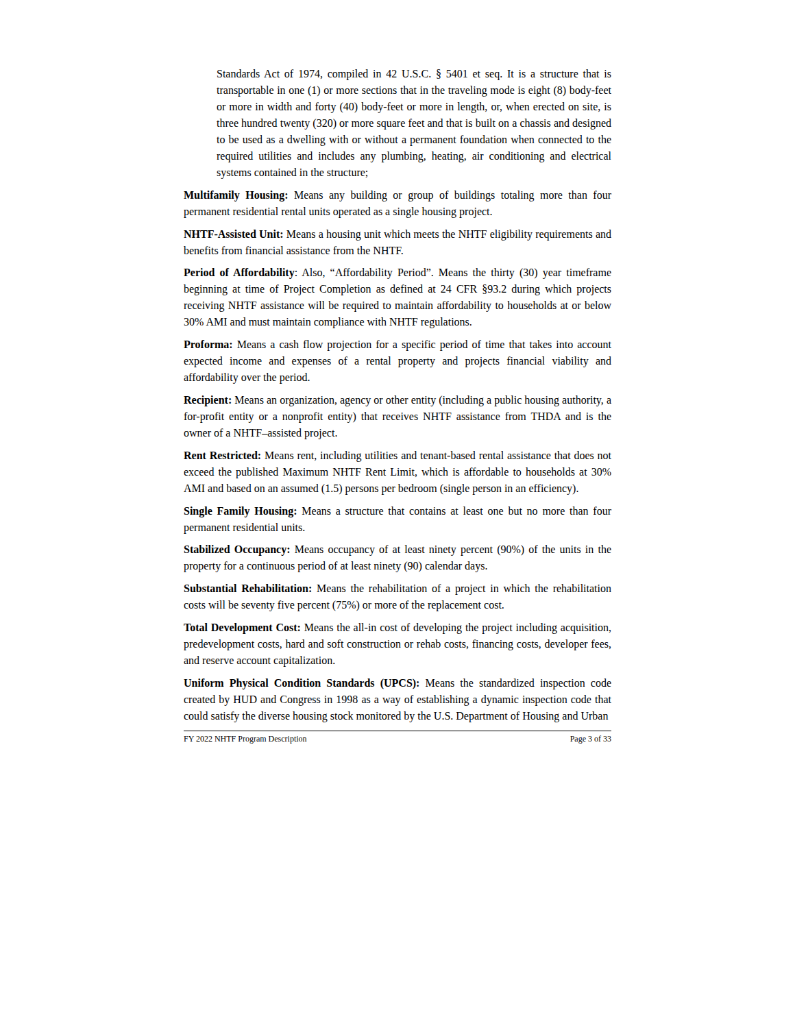Standards Act of 1974, compiled in 42 U.S.C. § 5401 et seq. It is a structure that is transportable in one (1) or more sections that in the traveling mode is eight (8) body-feet or more in width and forty (40) body-feet or more in length, or, when erected on site, is three hundred twenty (320) or more square feet and that is built on a chassis and designed to be used as a dwelling with or without a permanent foundation when connected to the required utilities and includes any plumbing, heating, air conditioning and electrical systems contained in the structure;
Multifamily Housing: Means any building or group of buildings totaling more than four permanent residential rental units operated as a single housing project.
NHTF-Assisted Unit: Means a housing unit which meets the NHTF eligibility requirements and benefits from financial assistance from the NHTF.
Period of Affordability: Also, “Affordability Period”. Means the thirty (30) year timeframe beginning at time of Project Completion as defined at 24 CFR §93.2 during which projects receiving NHTF assistance will be required to maintain affordability to households at or below 30% AMI and must maintain compliance with NHTF regulations.
Proforma: Means a cash flow projection for a specific period of time that takes into account expected income and expenses of a rental property and projects financial viability and affordability over the period.
Recipient: Means an organization, agency or other entity (including a public housing authority, a for-profit entity or a nonprofit entity) that receives NHTF assistance from THDA and is the owner of a NHTF–assisted project.
Rent Restricted: Means rent, including utilities and tenant-based rental assistance that does not exceed the published Maximum NHTF Rent Limit, which is affordable to households at 30% AMI and based on an assumed (1.5) persons per bedroom (single person in an efficiency).
Single Family Housing: Means a structure that contains at least one but no more than four permanent residential units.
Stabilized Occupancy: Means occupancy of at least ninety percent (90%) of the units in the property for a continuous period of at least ninety (90) calendar days.
Substantial Rehabilitation: Means the rehabilitation of a project in which the rehabilitation costs will be seventy five percent (75%) or more of the replacement cost.
Total Development Cost: Means the all-in cost of developing the project including acquisition, predevelopment costs, hard and soft construction or rehab costs, financing costs, developer fees, and reserve account capitalization.
Uniform Physical Condition Standards (UPCS): Means the standardized inspection code created by HUD and Congress in 1998 as a way of establishing a dynamic inspection code that could satisfy the diverse housing stock monitored by the U.S. Department of Housing and Urban
FY 2022 NHTF Program Description Page 3 of 33